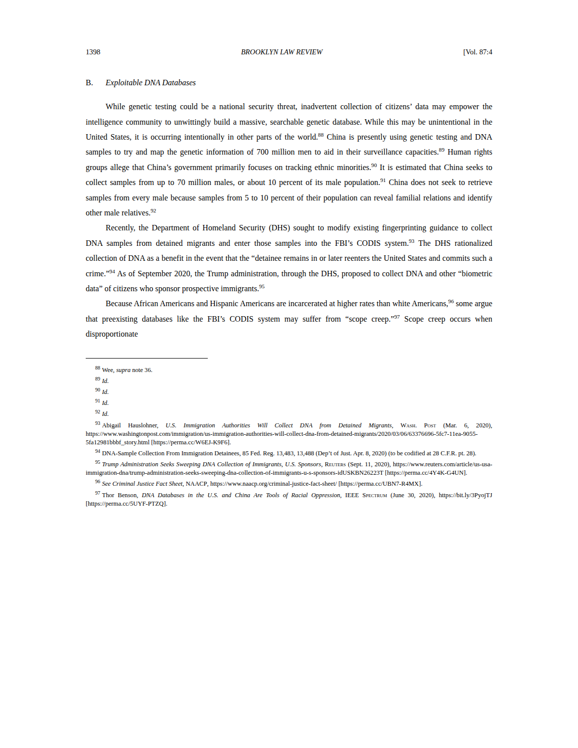1398 BROOKLYN LAW REVIEW [Vol. 87:4
B. Exploitable DNA Databases
While genetic testing could be a national security threat, inadvertent collection of citizens’ data may empower the intelligence community to unwittingly build a massive, searchable genetic database. While this may be unintentional in the United States, it is occurring intentionally in other parts of the world.88 China is presently using genetic testing and DNA samples to try and map the genetic information of 700 million men to aid in their surveillance capacities.89 Human rights groups allege that China’s government primarily focuses on tracking ethnic minorities.90 It is estimated that China seeks to collect samples from up to 70 million males, or about 10 percent of its male population.91 China does not seek to retrieve samples from every male because samples from 5 to 10 percent of their population can reveal familial relations and identify other male relatives.92
Recently, the Department of Homeland Security (DHS) sought to modify existing fingerprinting guidance to collect DNA samples from detained migrants and enter those samples into the FBI’s CODIS system.93 The DHS rationalized collection of DNA as a benefit in the event that the “detainee remains in or later reenters the United States and commits such a crime.”94 As of September 2020, the Trump administration, through the DHS, proposed to collect DNA and other “biometric data” of citizens who sponsor prospective immigrants.95
Because African Americans and Hispanic Americans are incarcerated at higher rates than white Americans,96 some argue that preexisting databases like the FBI’s CODIS system may suffer from “scope creep.”97 Scope creep occurs when disproportionate
88 Wee, supra note 36.
89 Id.
90 Id.
91 Id.
92 Id.
93 Abigail Hauslohner, U.S. Immigration Authorities Will Collect DNA from Detained Migrants, Wash. Post (Mar. 6, 2020), https://www.washingtonpost.com/immigration/us-immigration-authorities-will-collect-dna-from-detained-migrants/2020/03/06/63376696-5fc7-11ea-9055-5fa12981bbbf_story.html [https://perma.cc/W6EJ-K9F6].
94 DNA-Sample Collection From Immigration Detainees, 85 Fed. Reg. 13,483, 13,488 (Dep’t of Just. Apr. 8, 2020) (to be codified at 28 C.F.R. pt. 28).
95 Trump Administration Seeks Sweeping DNA Collection of Immigrants, U.S. Sponsors, Reuters (Sept. 11, 2020), https://www.reuters.com/article/us-usa-immigration-dna/trump-administration-seeks-sweeping-dna-collection-of-immigrants-u-s-sponsors-idUSKBN26223T [https://perma.cc/4Y4K-G4UN].
96 See Criminal Justice Fact Sheet, NAACP, https://www.naacp.org/criminal-justice-fact-sheet/ [https://perma.cc/UBN7-R4MX].
97 Thor Benson, DNA Databases in the U.S. and China Are Tools of Racial Oppression, IEEE Spectrum (June 30, 2020), https://bit.ly/3PyojTJ [https://perma.cc/5UYF-PTZQ].